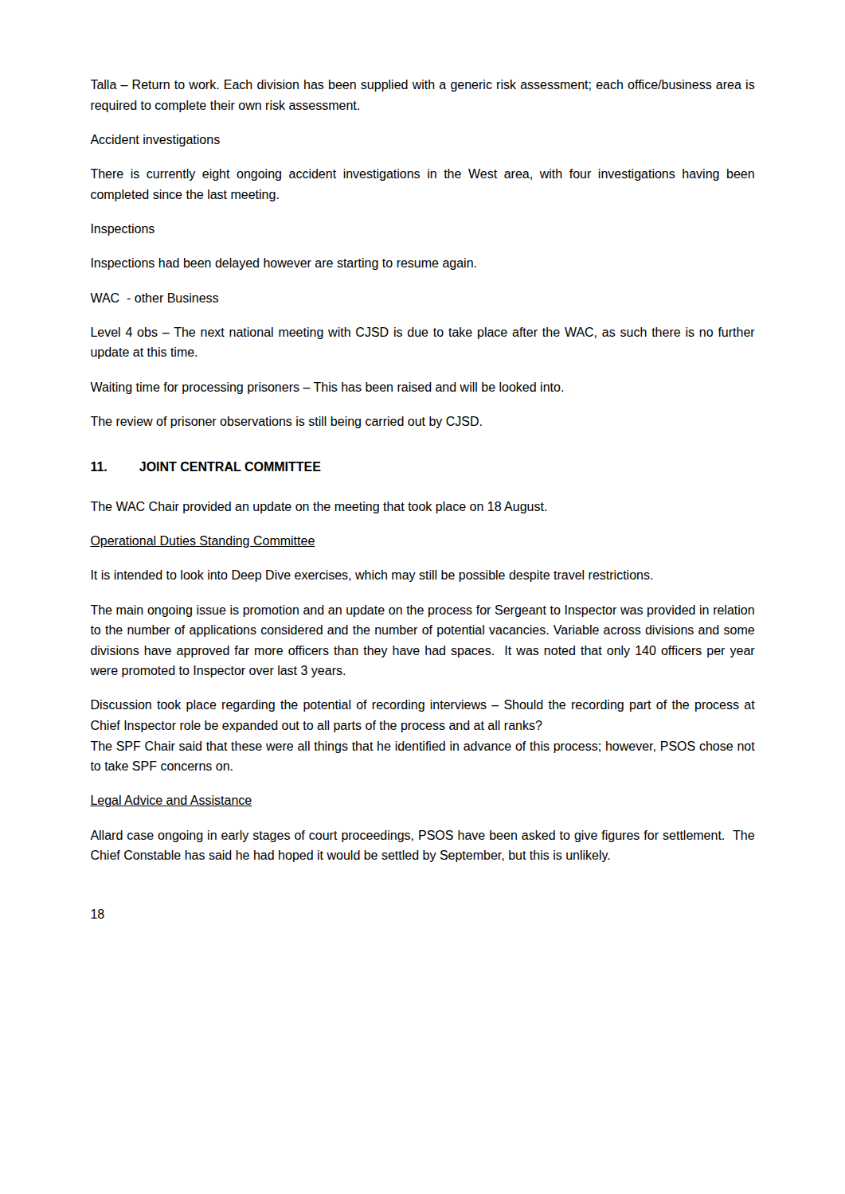Talla – Return to work. Each division has been supplied with a generic risk assessment; each office/business area is required to complete their own risk assessment.
Accident investigations
There is currently eight ongoing accident investigations in the West area, with four investigations having been completed since the last meeting.
Inspections
Inspections had been delayed however are starting to resume again.
WAC - other Business
Level 4 obs – The next national meeting with CJSD is due to take place after the WAC, as such there is no further update at this time.
Waiting time for processing prisoners – This has been raised and will be looked into.
The review of prisoner observations is still being carried out by CJSD.
11. JOINT CENTRAL COMMITTEE
The WAC Chair provided an update on the meeting that took place on 18 August.
Operational Duties Standing Committee
It is intended to look into Deep Dive exercises, which may still be possible despite travel restrictions.
The main ongoing issue is promotion and an update on the process for Sergeant to Inspector was provided in relation to the number of applications considered and the number of potential vacancies. Variable across divisions and some divisions have approved far more officers than they have had spaces. It was noted that only 140 officers per year were promoted to Inspector over last 3 years.
Discussion took place regarding the potential of recording interviews – Should the recording part of the process at Chief Inspector role be expanded out to all parts of the process and at all ranks?
The SPF Chair said that these were all things that he identified in advance of this process; however, PSOS chose not to take SPF concerns on.
Legal Advice and Assistance
Allard case ongoing in early stages of court proceedings, PSOS have been asked to give figures for settlement. The Chief Constable has said he had hoped it would be settled by September, but this is unlikely.
18